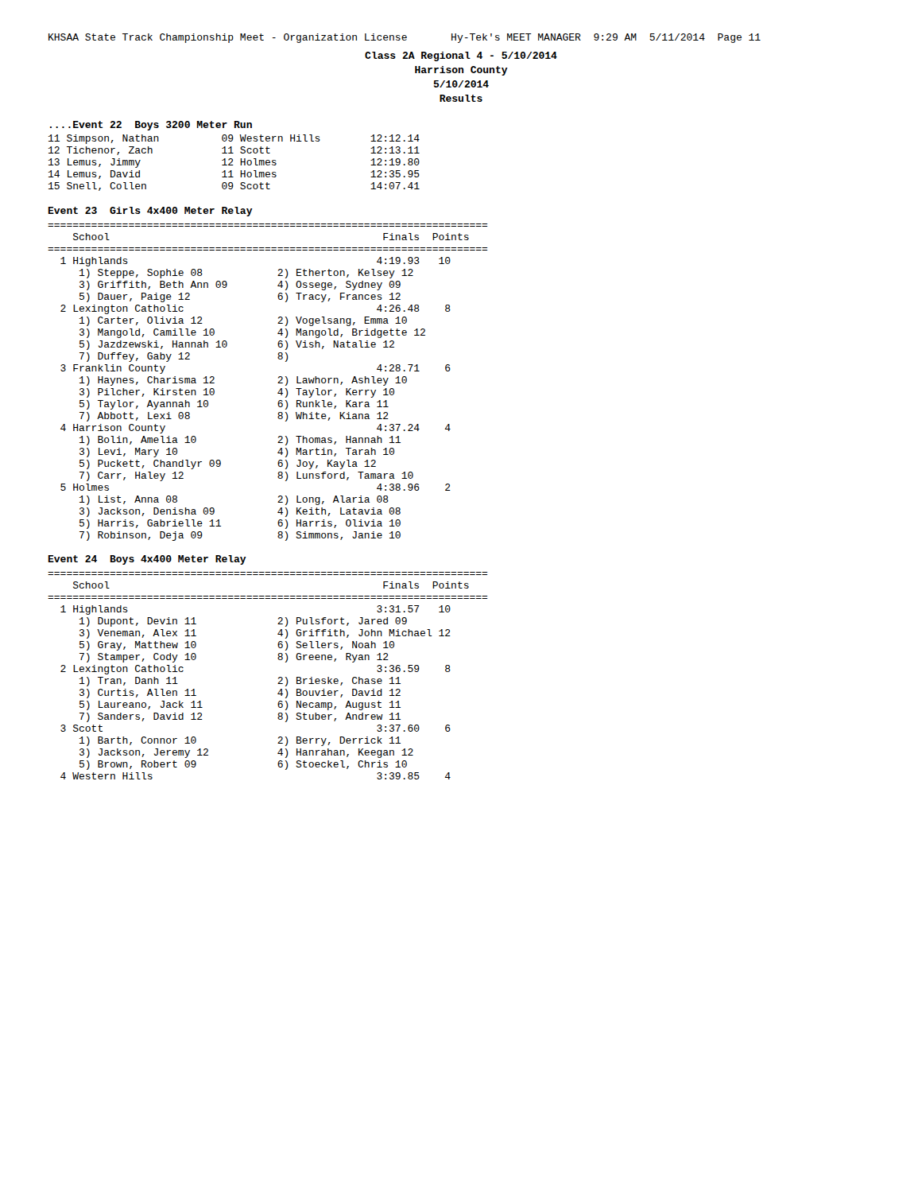KHSAA State Track Championship Meet - Organization License Hy-Tek's MEET MANAGER 9:29 AM 5/11/2014 Page 11
Class 2A Regional 4 - 5/10/2014
Harrison County
5/10/2014
Results
....Event 22 Boys 3200 Meter Run
11 Simpson, Nathan          09 Western Hills        12:12.14
12 Tichenor, Zach           11 Scott                12:13.11
13 Lemus, Jimmy             12 Holmes               12:19.80
14 Lemus, David             11 Holmes               12:35.95
15 Snell, Collen            09 Scott                14:07.41
Event 23 Girls 4x400 Meter Relay
=======================================================================
    School                                            Finals  Points
=======================================================================
  1 Highlands                                        4:19.93   10
     1) Steppe, Sophie 08            2) Etherton, Kelsey 12
     3) Griffith, Beth Ann 09        4) Ossege, Sydney 09
     5) Dauer, Paige 12              6) Tracy, Frances 12
  2 Lexington Catholic                               4:26.48    8
     1) Carter, Olivia 12            2) Vogelsang, Emma 10
     3) Mangold, Camille 10          4) Mangold, Bridgette 12
     5) Jazdzewski, Hannah 10        6) Vish, Natalie 12
     7) Duffey, Gaby 12              8)
  3 Franklin County                                  4:28.71    6
     1) Haynes, Charisma 12          2) Lawhorn, Ashley 10
     3) Pilcher, Kirsten 10          4) Taylor, Kerry 10
     5) Taylor, Ayannah 10           6) Runkle, Kara 11
     7) Abbott, Lexi 08              8) White, Kiana 12
  4 Harrison County                                  4:37.24    4
     1) Bolin, Amelia 10             2) Thomas, Hannah 11
     3) Levi, Mary 10                4) Martin, Tarah 10
     5) Puckett, Chandlyr 09         6) Joy, Kayla 12
     7) Carr, Haley 12               8) Lunsford, Tamara 10
  5 Holmes                                           4:38.96    2
     1) List, Anna 08                2) Long, Alaria 08
     3) Jackson, Denisha 09          4) Keith, Latavia 08
     5) Harris, Gabrielle 11         6) Harris, Olivia 10
     7) Robinson, Deja 09            8) Simmons, Janie 10
Event 24 Boys 4x400 Meter Relay
=======================================================================
    School                                            Finals  Points
=======================================================================
  1 Highlands                                        3:31.57   10
     1) Dupont, Devin 11             2) Pulsfort, Jared 09
     3) Veneman, Alex 11             4) Griffith, John Michael 12
     5) Gray, Matthew 10             6) Sellers, Noah 10
     7) Stamper, Cody 10             8) Greene, Ryan 12
  2 Lexington Catholic                               3:36.59    8
     1) Tran, Danh 11                2) Brieske, Chase 11
     3) Curtis, Allen 11             4) Bouvier, David 12
     5) Laureano, Jack 11            6) Necamp, August 11
     7) Sanders, David 12            8) Stuber, Andrew 11
  3 Scott                                            3:37.60    6
     1) Barth, Connor 10             2) Berry, Derrick 11
     3) Jackson, Jeremy 12           4) Hanrahan, Keegan 12
     5) Brown, Robert 09             6) Stoeckel, Chris 10
  4 Western Hills                                    3:39.85    4